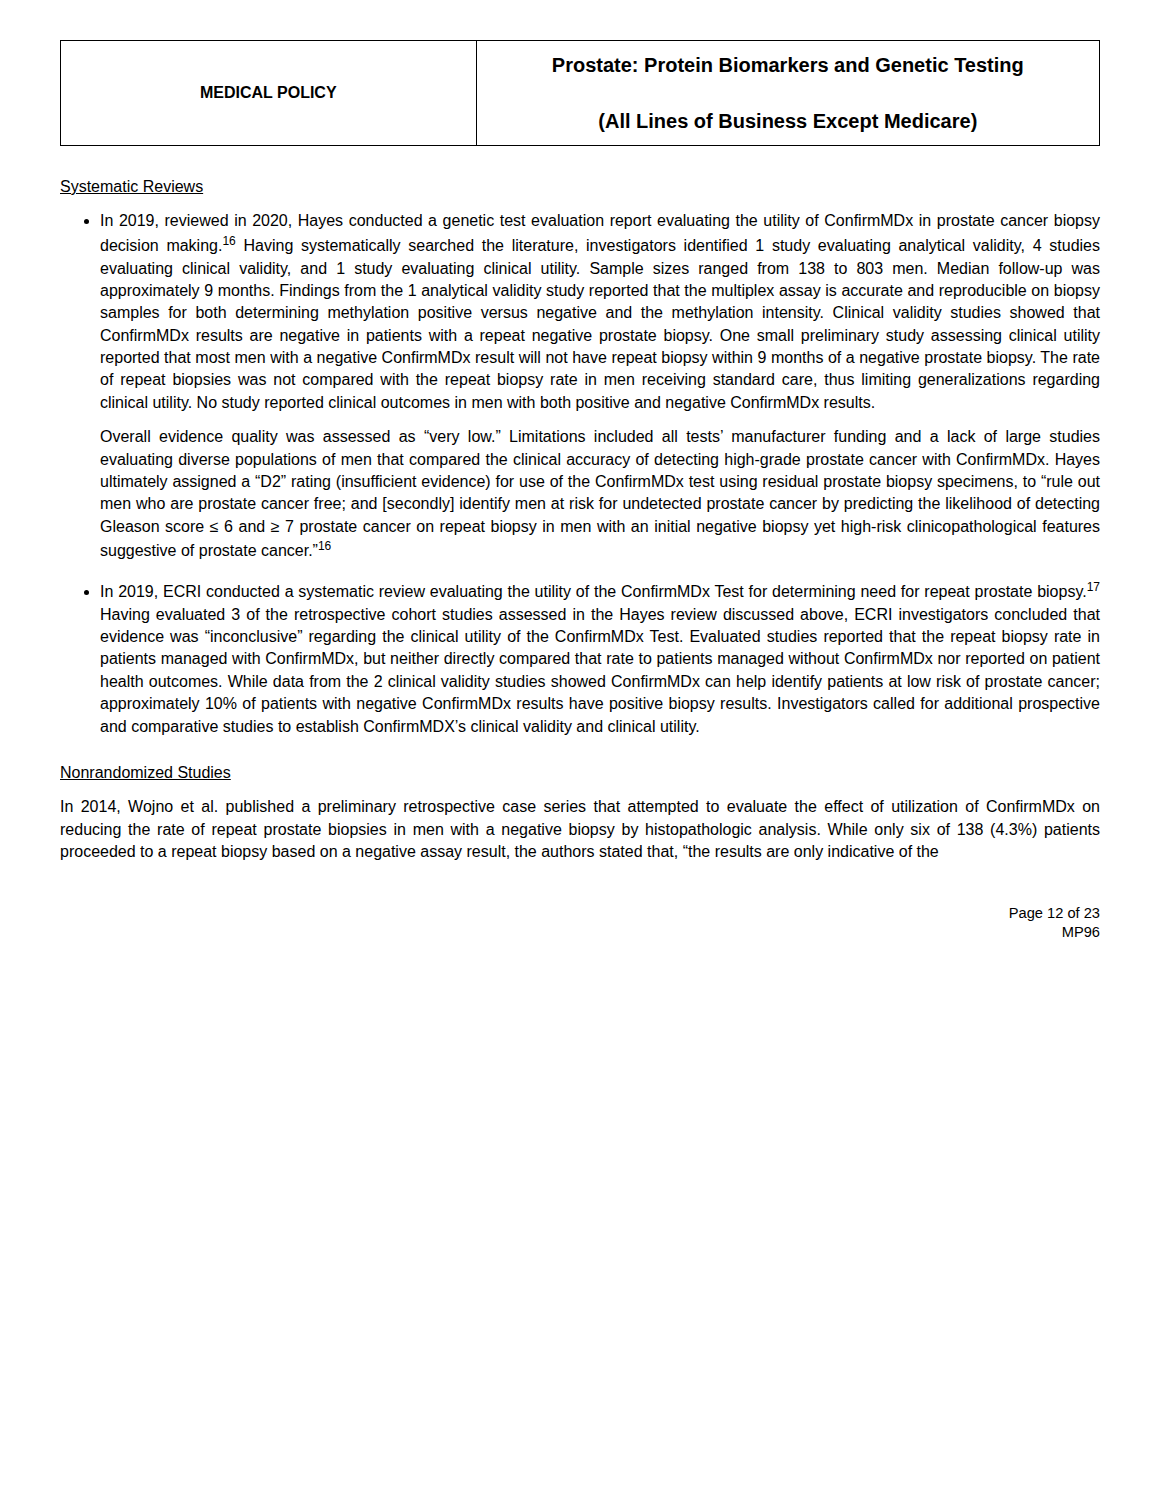| MEDICAL POLICY | Prostate: Protein Biomarkers and Genetic Testing (All Lines of Business Except Medicare) |
Systematic Reviews
In 2019, reviewed in 2020, Hayes conducted a genetic test evaluation report evaluating the utility of ConfirmMDx in prostate cancer biopsy decision making.16 Having systematically searched the literature, investigators identified 1 study evaluating analytical validity, 4 studies evaluating clinical validity, and 1 study evaluating clinical utility. Sample sizes ranged from 138 to 803 men. Median follow-up was approximately 9 months. Findings from the 1 analytical validity study reported that the multiplex assay is accurate and reproducible on biopsy samples for both determining methylation positive versus negative and the methylation intensity. Clinical validity studies showed that ConfirmMDx results are negative in patients with a repeat negative prostate biopsy. One small preliminary study assessing clinical utility reported that most men with a negative ConfirmMDx result will not have repeat biopsy within 9 months of a negative prostate biopsy. The rate of repeat biopsies was not compared with the repeat biopsy rate in men receiving standard care, thus limiting generalizations regarding clinical utility. No study reported clinical outcomes in men with both positive and negative ConfirmMDx results.
Overall evidence quality was assessed as “very low.” Limitations included all tests’ manufacturer funding and a lack of large studies evaluating diverse populations of men that compared the clinical accuracy of detecting high-grade prostate cancer with ConfirmMDx. Hayes ultimately assigned a “D2” rating (insufficient evidence) for use of the ConfirmMDx test using residual prostate biopsy specimens, to “rule out men who are prostate cancer free; and [secondly] identify men at risk for undetected prostate cancer by predicting the likelihood of detecting Gleason score ≤ 6 and ≥ 7 prostate cancer on repeat biopsy in men with an initial negative biopsy yet high-risk clinicopathological features suggestive of prostate cancer.”16
In 2019, ECRI conducted a systematic review evaluating the utility of the ConfirmMDx Test for determining need for repeat prostate biopsy.17 Having evaluated 3 of the retrospective cohort studies assessed in the Hayes review discussed above, ECRI investigators concluded that evidence was “inconclusive” regarding the clinical utility of the ConfirmMDx Test. Evaluated studies reported that the repeat biopsy rate in patients managed with ConfirmMDx, but neither directly compared that rate to patients managed without ConfirmMDx nor reported on patient health outcomes. While data from the 2 clinical validity studies showed ConfirmMDx can help identify patients at low risk of prostate cancer; approximately 10% of patients with negative ConfirmMDx results have positive biopsy results. Investigators called for additional prospective and comparative studies to establish ConfirmMDX’s clinical validity and clinical utility.
Nonrandomized Studies
In 2014, Wojno et al. published a preliminary retrospective case series that attempted to evaluate the effect of utilization of ConfirmMDx on reducing the rate of repeat prostate biopsies in men with a negative biopsy by histopathologic analysis. While only six of 138 (4.3%) patients proceeded to a repeat biopsy based on a negative assay result, the authors stated that, “the results are only indicative of the
Page 12 of 23
MP96